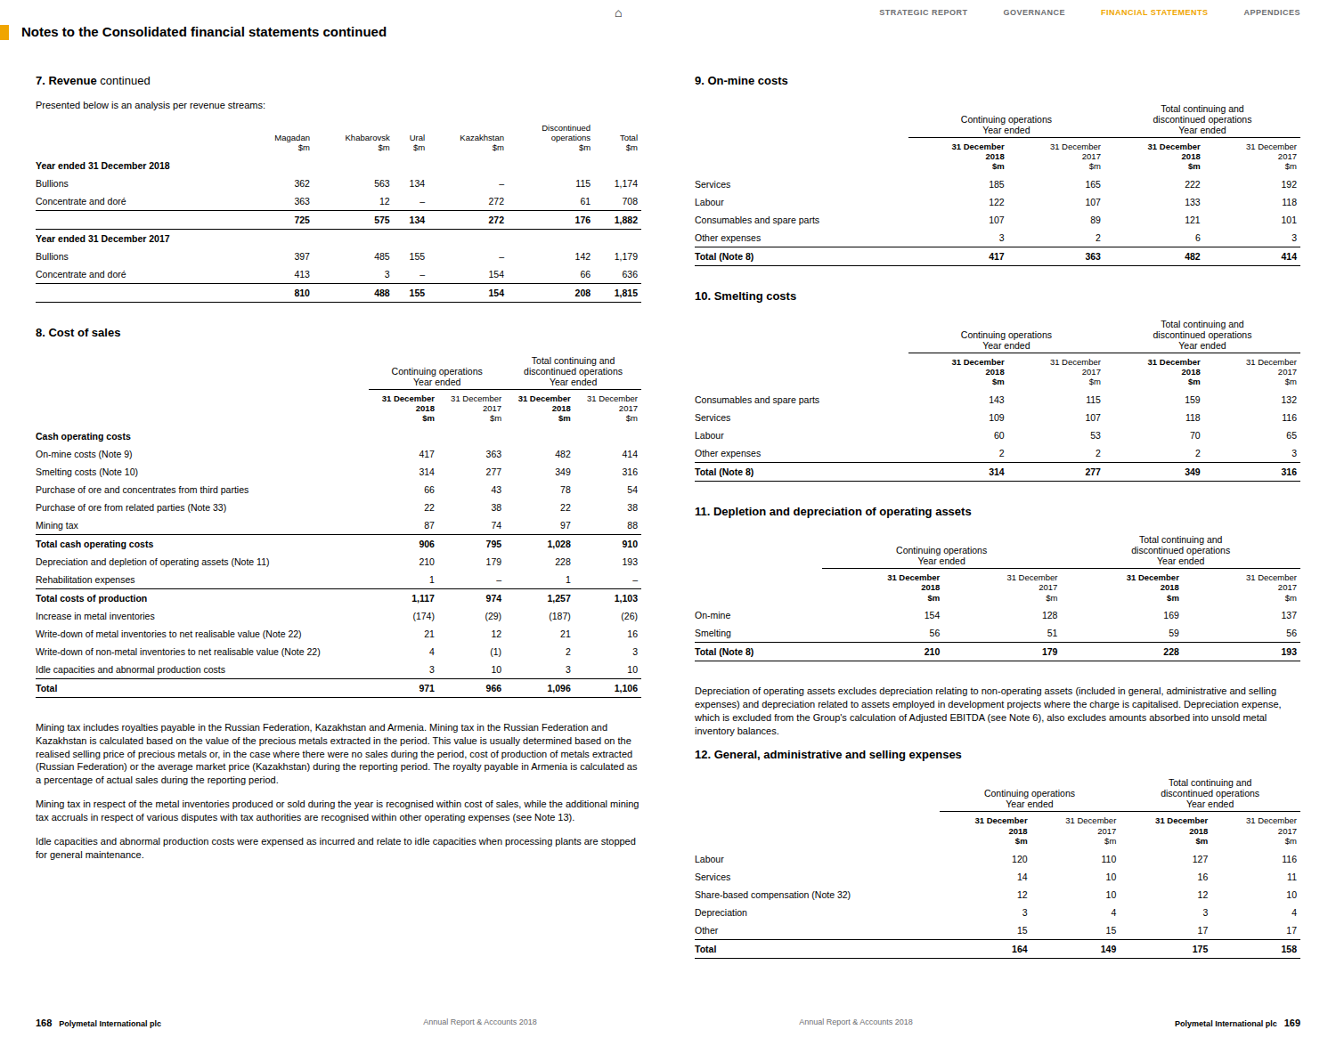⌂ STRATEGIC REPORT GOVERNANCE FINANCIAL STATEMENTS APPENDICES
Notes to the Consolidated financial statements continued
7. Revenue continued
Presented below is an analysis per revenue streams:
| | Magadan $m | Khabarovsk $m | Ural $m | Kazakhstan $m | Discontinued operations $m | Total $m |
| --- | --- | --- | --- | --- | --- | --- |
| Year ended 31 December 2018 | | | | | | |
| Bullions | 362 | 563 | 134 | – | 115 | 1,174 |
| Concentrate and doré | 363 | 12 | – | 272 | 61 | 708 |
| | 725 | 575 | 134 | 272 | 176 | 1,882 |
| Year ended 31 December 2017 | | | | | | |
| Bullions | 397 | 485 | 155 | – | 142 | 1,179 |
| Concentrate and doré | 413 | 3 | – | 154 | 66 | 636 |
| | 810 | 488 | 155 | 154 | 208 | 1,815 |
8. Cost of sales
| | Continuing operations Year ended | Total continuing and discontinued operations Year ended |
| --- | --- | --- |
| | 31 December 2018 $m | 31 December 2017 $m | 31 December 2018 $m | 31 December 2017 $m |
| Cash operating costs | | | | |
| On-mine costs (Note 9) | 417 | 363 | 482 | 414 |
| Smelting costs (Note 10) | 314 | 277 | 349 | 316 |
| Purchase of ore and concentrates from third parties | 66 | 43 | 78 | 54 |
| Purchase of ore from related parties (Note 33) | 22 | 38 | 22 | 38 |
| Mining tax | 87 | 74 | 97 | 88 |
| Total cash operating costs | 906 | 795 | 1,028 | 910 |
| Depreciation and depletion of operating assets (Note 11) | 210 | 179 | 228 | 193 |
| Rehabilitation expenses | 1 | – | 1 | – |
| Total costs of production | 1,117 | 974 | 1,257 | 1,103 |
| Increase in metal inventories | (174) | (29) | (187) | (26) |
| Write-down of metal inventories to net realisable value (Note 22) | 21 | 12 | 21 | 16 |
| Write-down of non-metal inventories to net realisable value (Note 22) | 4 | (1) | 2 | 3 |
| Idle capacities and abnormal production costs | 3 | 10 | 3 | 10 |
| Total | 971 | 966 | 1,096 | 1,106 |
Mining tax includes royalties payable in the Russian Federation, Kazakhstan and Armenia. Mining tax in the Russian Federation and Kazakhstan is calculated based on the value of the precious metals extracted in the period. This value is usually determined based on the realised selling price of precious metals or, in the case where there were no sales during the period, cost of production of metals extracted (Russian Federation) or the average market price (Kazakhstan) during the reporting period. The royalty payable in Armenia is calculated as a percentage of actual sales during the reporting period.
Mining tax in respect of the metal inventories produced or sold during the year is recognised within cost of sales, while the additional mining tax accruals in respect of various disputes with tax authorities are recognised within other operating expenses (see Note 13).
Idle capacities and abnormal production costs were expensed as incurred and relate to idle capacities when processing plants are stopped for general maintenance.
9. On-mine costs
| | Continuing operations Year ended | Total continuing and discontinued operations Year ended |
| --- | --- | --- |
| | 31 December 2018 $m | 31 December 2017 $m | 31 December 2018 $m | 31 December 2017 $m |
| Services | 185 | 165 | 222 | 192 |
| Labour | 122 | 107 | 133 | 118 |
| Consumables and spare parts | 107 | 89 | 121 | 101 |
| Other expenses | 3 | 2 | 6 | 3 |
| Total (Note 8) | 417 | 363 | 482 | 414 |
10. Smelting costs
| | Continuing operations Year ended | Total continuing and discontinued operations Year ended |
| --- | --- | --- |
| | 31 December 2018 $m | 31 December 2017 $m | 31 December 2018 $m | 31 December 2017 $m |
| Consumables and spare parts | 143 | 115 | 159 | 132 |
| Services | 109 | 107 | 118 | 116 |
| Labour | 60 | 53 | 70 | 65 |
| Other expenses | 2 | 2 | 2 | 3 |
| Total (Note 8) | 314 | 277 | 349 | 316 |
11. Depletion and depreciation of operating assets
| | Continuing operations Year ended | Total continuing and discontinued operations Year ended |
| --- | --- | --- |
| | 31 December 2018 $m | 31 December 2017 $m | 31 December 2018 $m | 31 December 2017 $m |
| On-mine | 154 | 128 | 169 | 137 |
| Smelting | 56 | 51 | 59 | 56 |
| Total (Note 8) | 210 | 179 | 228 | 193 |
Depreciation of operating assets excludes depreciation relating to non-operating assets (included in general, administrative and selling expenses) and depreciation related to assets employed in development projects where the charge is capitalised. Depreciation expense, which is excluded from the Group's calculation of Adjusted EBITDA (see Note 6), also excludes amounts absorbed into unsold metal inventory balances.
12. General, administrative and selling expenses
| | Continuing operations Year ended | Total continuing and discontinued operations Year ended |
| --- | --- | --- |
| | 31 December 2018 $m | 31 December 2017 $m | 31 December 2018 $m | 31 December 2017 $m |
| Labour | 120 | 110 | 127 | 116 |
| Services | 14 | 10 | 16 | 11 |
| Share-based compensation (Note 32) | 12 | 10 | 12 | 10 |
| Depreciation | 3 | 4 | 3 | 4 |
| Other | 15 | 15 | 17 | 17 |
| Total | 164 | 149 | 175 | 158 |
168 Polymetal International plc
Annual Report & Accounts 2018
Annual Report & Accounts 2018
Polymetal International plc 169